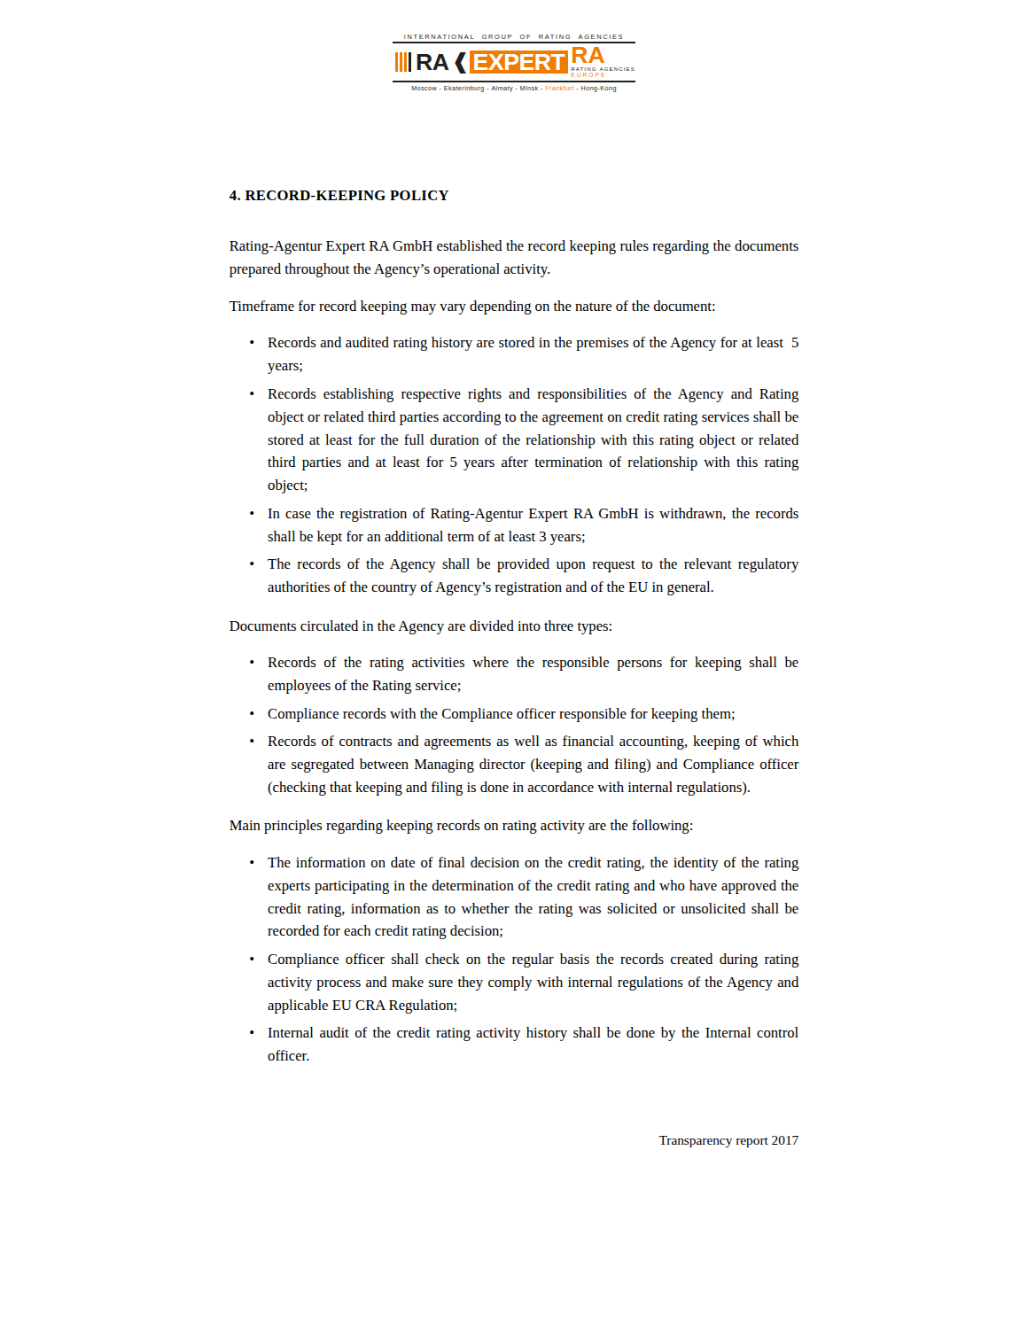INTERNATIONAL GROUP OF RATING AGENCIES
RA
❰
EXPERT
RA
RATING AGENCIES
EUROPE
Moscow - Ekaterinburg - Almaty - Minsk - Frankfurt - Hong-Kong
4. RECORD-KEEPING POLICY
Rating-Agentur Expert RA GmbH established the record keeping rules regarding the documents prepared throughout the Agency’s operational activity.
Timeframe for record keeping may vary depending on the nature of the document:
Records and audited rating history are stored in the premises of the Agency for at least 5 years;
Records establishing respective rights and responsibilities of the Agency and Rating object or related third parties according to the agreement on credit rating services shall be stored at least for the full duration of the relationship with this rating object or related third parties and at least for 5 years after termination of relationship with this rating object;
In case the registration of Rating-Agentur Expert RA GmbH is withdrawn, the records shall be kept for an additional term of at least 3 years;
The records of the Agency shall be provided upon request to the relevant regulatory authorities of the country of Agency’s registration and of the EU in general.
Documents circulated in the Agency are divided into three types:
Records of the rating activities where the responsible persons for keeping shall be employees of the Rating service;
Compliance records with the Compliance officer responsible for keeping them;
Records of contracts and agreements as well as financial accounting, keeping of which are segregated between Managing director (keeping and filing) and Compliance officer (checking that keeping and filing is done in accordance with internal regulations).
Main principles regarding keeping records on rating activity are the following:
The information on date of final decision on the credit rating, the identity of the rating experts participating in the determination of the credit rating and who have approved the credit rating, information as to whether the rating was solicited or unsolicited shall be recorded for each credit rating decision;
Compliance officer shall check on the regular basis the records created during rating activity process and make sure they comply with internal regulations of the Agency and applicable EU CRA Regulation;
Internal audit of the credit rating activity history shall be done by the Internal control officer.
Transparency report 2017